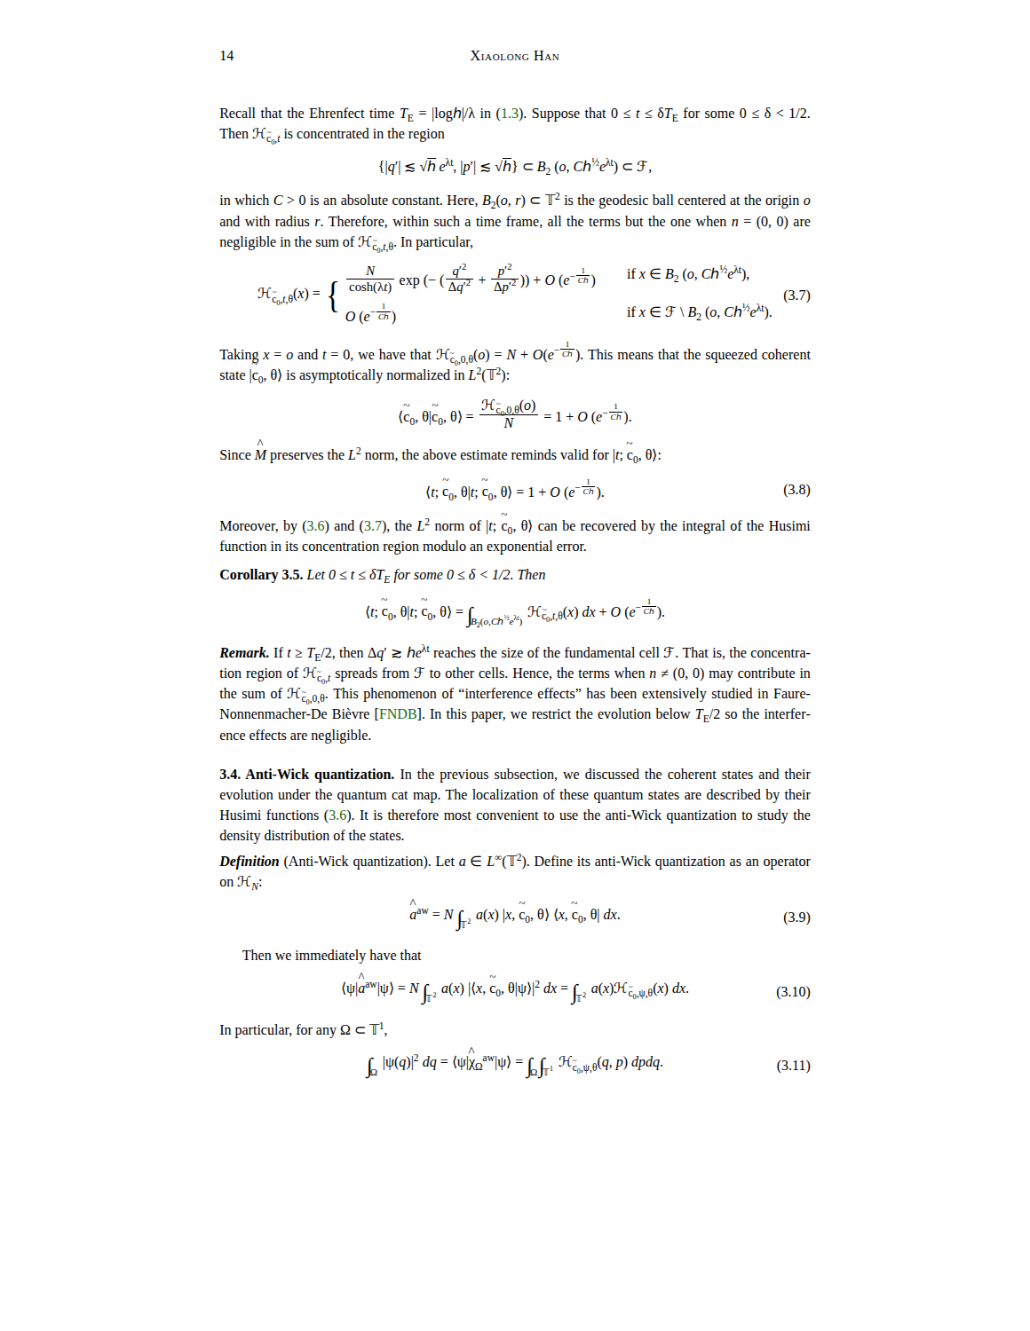14 Xiaolong Han
Recall that the Ehrenfect time TE = |logℎ|/λ in (1.3). Suppose that 0 ≤ t ≤ δTE for some 0 ≤ δ < 1/2. Then ℋc0,t is concentrated in the region
{|q′| ≲ √ℎ eλt, |p′| ≲ √ℎ} ⊂ B2 (o, Cℎ½eλt) ⊂ ℱ,
in which C > 0 is an absolute constant. Here, B2(o, r) ⊂ 𝕋2 is the geodesic ball centered at the origin o and with radius r. Therefore, within such a time frame, all the terms but the one when n = (0, 0) are negligible in the sum of ℋc0,t,θ. In particular,
ℋc0,t,θ(x) = { Ncosh(λt) exp (− (q′2 Δq′2 + p′2 Δp′2)) + O (e−1 Cℎ) if x ∈ B2 (o, Cℎ½eλt), O (e−1 Cℎ) if x ∈ ℱ \ B2 (o, Cℎ½eλt). (3.7)
Taking x = o and t = 0, we have that ℋc0,0,θ(o) = N + O(e−1 Cℎ). This means that the squeezed coherent state |c0, θ⟩ is asymptotically normalized in L2(𝕋2):
⟨c0, θ|c0, θ⟩ = ℋc0,0,θ(o) N = 1 + O (e−1 Cℎ).
Since M preserves the L2 norm, the above estimate reminds valid for |t; c0, θ⟩:
⟨t; c0, θ|t; c0, θ⟩ = 1 + O (e−1 Cℎ). (3.8)
Moreover, by (3.6) and (3.7), the L2 norm of |t; c0, θ⟩ can be recovered by the integral of the Husimi function in its concentration region modulo an exponential error.
Corollary 3.5. Let 0 ≤ t ≤ δTE for some 0 ≤ δ < 1/2. Then
⟨t; c0, θ|t; c0, θ⟩ = ∫B2(o,Cℎ½eλt) ℋc0,t,θ(x) dx + O (e−1 Cℎ).
Remark. If t ≥ TE/2, then Δq′ ≳ ℎeλt reaches the size of the fundamental cell ℱ. That is, the concentration region of ℋc0,t spreads from ℱ to other cells. Hence, the terms when n ≠ (0, 0) may contribute in the sum of ℋc0,0,θ. This phenomenon of “interference effects” has been extensively studied in Faure-Nonnenmacher-De Bièvre [FNDB]. In this paper, we restrict the evolution below TE/2 so the interference effects are negligible.
3.4. Anti-Wick quantization. In the previous subsection, we discussed the coherent states and their evolution under the quantum cat map. The localization of these quantum states are described by their Husimi functions (3.6). It is therefore most convenient to use the anti-Wick quantization to study the density distribution of the states.
Definition (Anti-Wick quantization). Let a ∈ L∞(𝕋2). Define its anti-Wick quantization as an operator on ℋN:
aaw = N ∫𝕋2 a(x) |x, c0, θ⟩ ⟨x, c0, θ| dx. (3.9)
Then we immediately have that
⟨ψ|aaw|ψ⟩ = N ∫𝕋2 a(x) |⟨x, c0, θ|ψ⟩|2 dx = ∫𝕋2 a(x)ℋc0,ψ,θ(x) dx. (3.10)
In particular, for any Ω ⊂ 𝕋1,
∫Ω |ψ(q)|2 dq = ⟨ψ|χΩaw|ψ⟩ = ∫Ω∫𝕋1 ℋc0,ψ,θ(q, p) dpdq. (3.11)